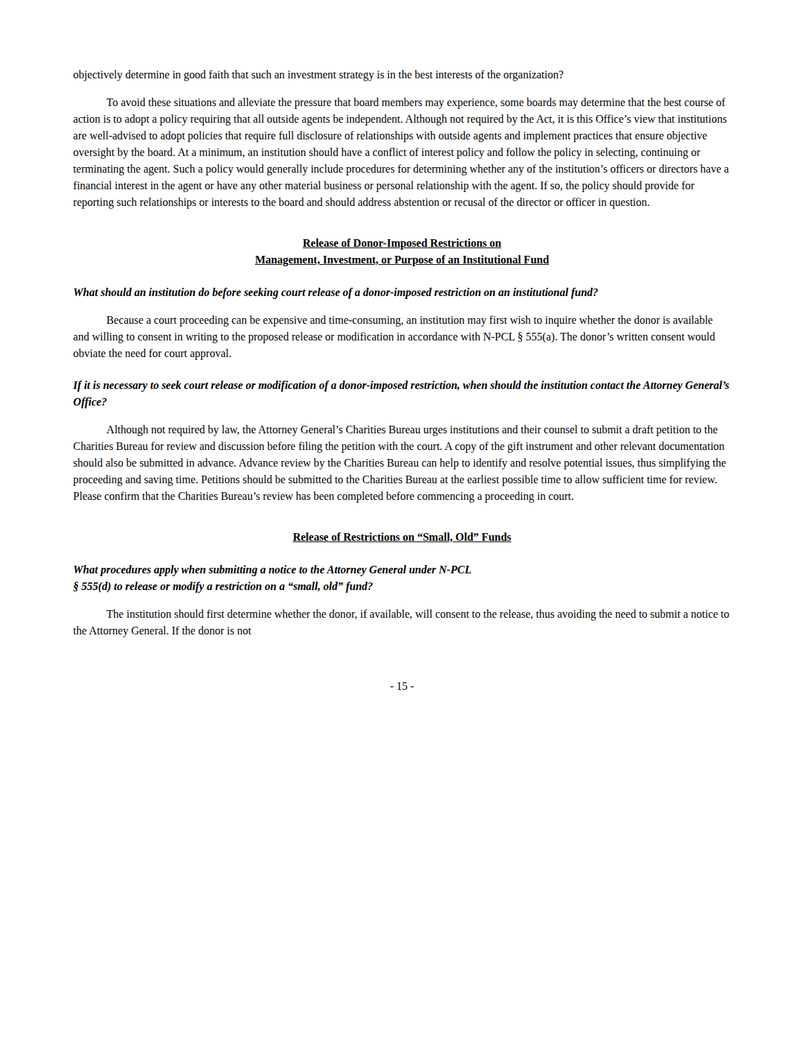objectively determine in good faith that such an investment strategy is in the best interests of the organization?
To avoid these situations and alleviate the pressure that board members may experience, some boards may determine that the best course of action is to adopt a policy requiring that all outside agents be independent. Although not required by the Act, it is this Office’s view that institutions are well-advised to adopt policies that require full disclosure of relationships with outside agents and implement practices that ensure objective oversight by the board. At a minimum, an institution should have a conflict of interest policy and follow the policy in selecting, continuing or terminating the agent. Such a policy would generally include procedures for determining whether any of the institution’s officers or directors have a financial interest in the agent or have any other material business or personal relationship with the agent. If so, the policy should provide for reporting such relationships or interests to the board and should address abstention or recusal of the director or officer in question.
Release of Donor-Imposed Restrictions on
Management, Investment, or Purpose of an Institutional Fund
What should an institution do before seeking court release of a donor-imposed restriction on an institutional fund?
Because a court proceeding can be expensive and time-consuming, an institution may first wish to inquire whether the donor is available and willing to consent in writing to the proposed release or modification in accordance with N-PCL § 555(a). The donor’s written consent would obviate the need for court approval.
If it is necessary to seek court release or modification of a donor-imposed restriction, when should the institution contact the Attorney General’s Office?
Although not required by law, the Attorney General’s Charities Bureau urges institutions and their counsel to submit a draft petition to the Charities Bureau for review and discussion before filing the petition with the court. A copy of the gift instrument and other relevant documentation should also be submitted in advance. Advance review by the Charities Bureau can help to identify and resolve potential issues, thus simplifying the proceeding and saving time. Petitions should be submitted to the Charities Bureau at the earliest possible time to allow sufficient time for review. Please confirm that the Charities Bureau’s review has been completed before commencing a proceeding in court.
Release of Restrictions on “Small, Old” Funds
What procedures apply when submitting a notice to the Attorney General under N-PCL
§ 555(d) to release or modify a restriction on a “small, old” fund?
The institution should first determine whether the donor, if available, will consent to the release, thus avoiding the need to submit a notice to the Attorney General. If the donor is not
- 15 -